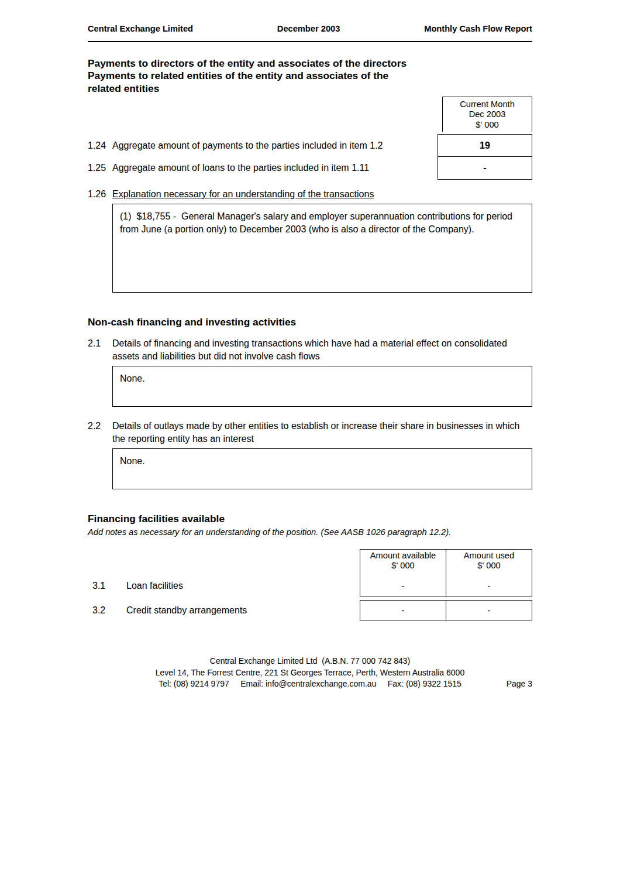Central Exchange Limited
December 2003
Monthly Cash Flow Report
Payments to directors of the entity and associates of the directors
Payments to related entities of the entity and associates of the
related entities
Current Month
Dec 2003
$' 000
| 1.24 | Aggregate amount of payments to the parties included in item 1.2 | 19 |
| 1.25 | Aggregate amount of loans to the parties included in item 1.11 | - |
1.26
Explanation necessary for an understanding of the transactions
(1) $18,755 - General Manager's salary and employer superannuation contributions for period from June (a portion only) to December 2003 (who is also a director of the Company).
Non-cash financing and investing activities
2.1
Details of financing and investing transactions which have had a material effect on consolidated assets and liabilities but did not involve cash flows
None.
2.2
Details of outlays made by other entities to establish or increase their share in businesses in which the reporting entity has an interest
None.
Financing facilities available
Add notes as necessary for an understanding of the position. (See AASB 1026 paragraph 12.2).
| | | Amount available $' 000 | Amount used $' 000 |
| --- | --- | --- | --- |
| 3.1 | Loan facilities | - | - |
| 3.2 | Credit standby arrangements | - | - |
Central Exchange Limited Ltd (A.B.N. 77 000 742 843)
Level 14, The Forrest Centre, 221 St Georges Terrace, Perth, Western Australia 6000
Tel: (08) 9214 9797 Email: info@centralexchange.com.au Fax: (08) 9322 1515 Page 3